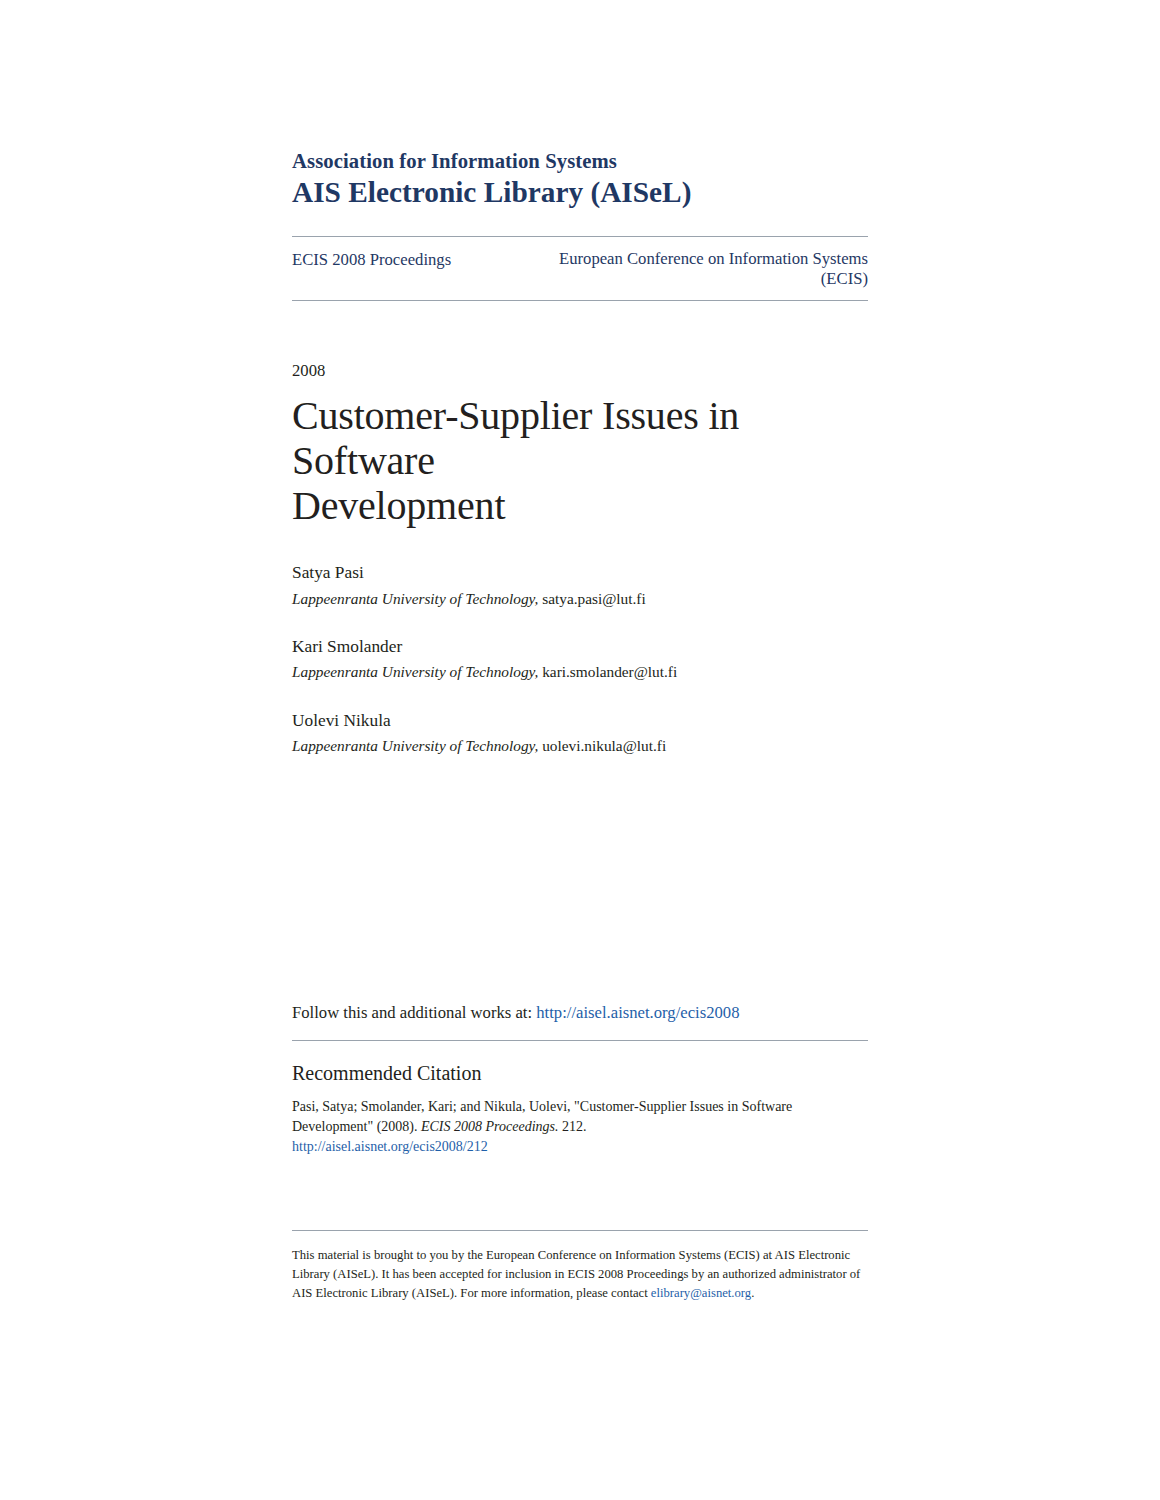Association for Information Systems
AIS Electronic Library (AISeL)
ECIS 2008 Proceedings
European Conference on Information Systems
(ECIS)
2008
Customer-Supplier Issues in Software
Development
Satya Pasi Lappeenranta University of Technology, satya.pasi@lut.fi
Kari Smolander Lappeenranta University of Technology, kari.smolander@lut.fi
Uolevi Nikula Lappeenranta University of Technology, uolevi.nikula@lut.fi
Follow this and additional works at: http://aisel.aisnet.org/ecis2008
Recommended Citation
Pasi, Satya; Smolander, Kari; and Nikula, Uolevi, "Customer-Supplier Issues in Software Development" (2008). ECIS 2008 Proceedings. 212.
http://aisel.aisnet.org/ecis2008/212
This material is brought to you by the European Conference on Information Systems (ECIS) at AIS Electronic Library (AISeL). It has been accepted for inclusion in ECIS 2008 Proceedings by an authorized administrator of AIS Electronic Library (AISeL). For more information, please contact elibrary@aisnet.org.